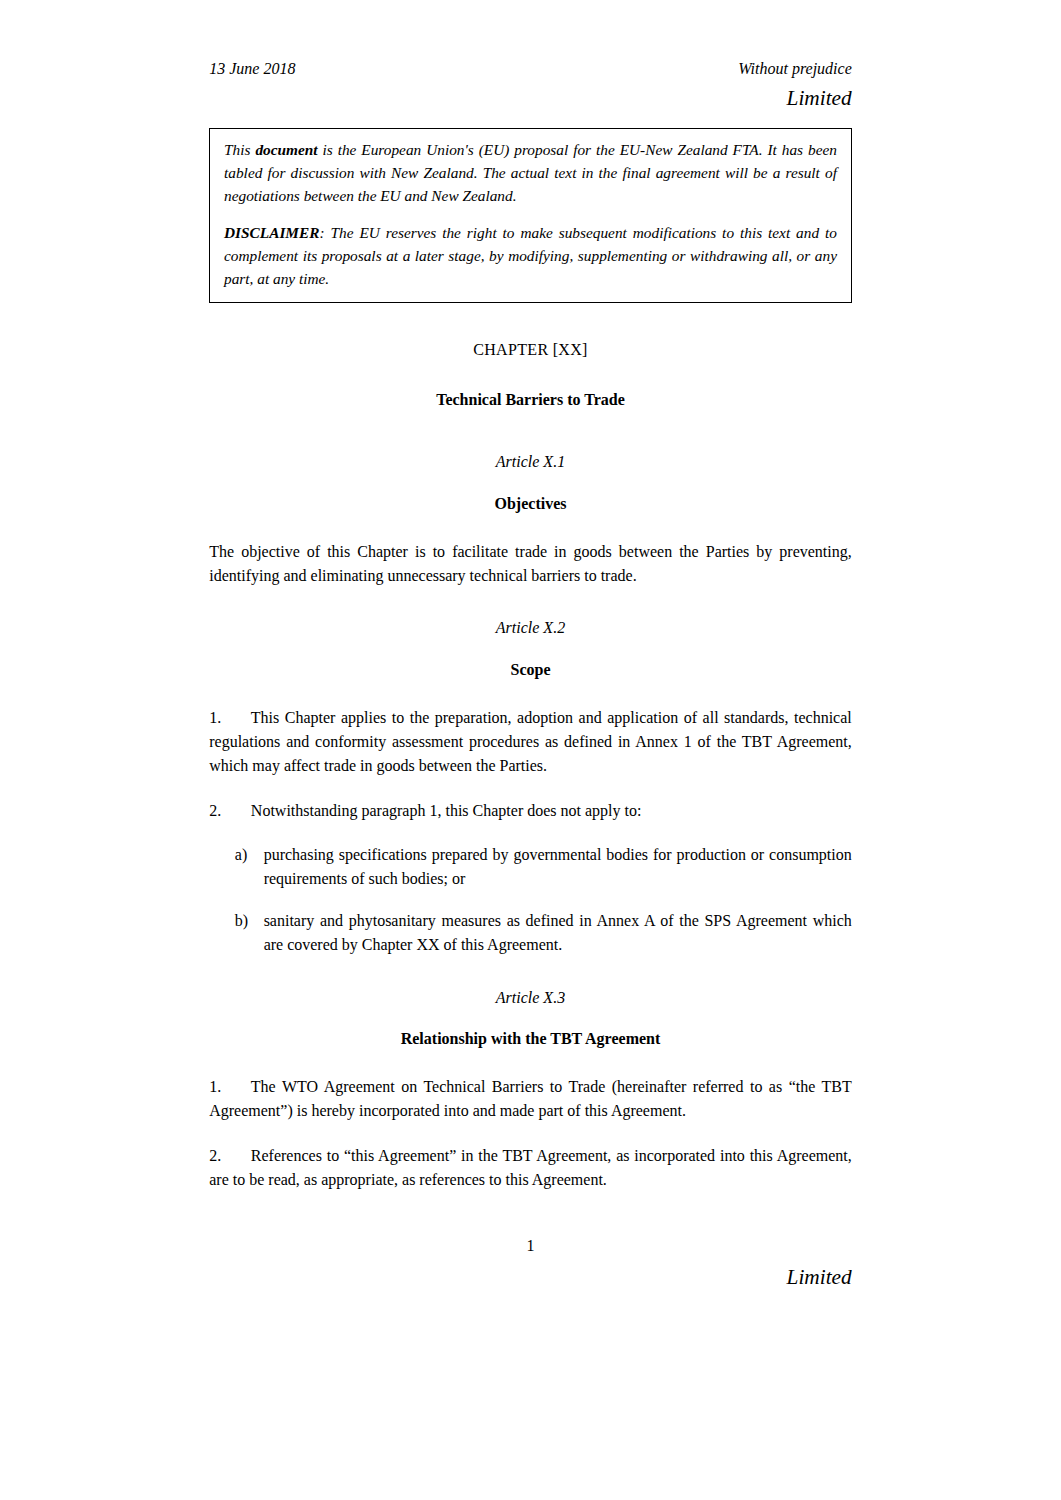13 June 2018 Without prejudice
Limited
This document is the European Union's (EU) proposal for the EU-New Zealand FTA. It has been tabled for discussion with New Zealand. The actual text in the final agreement will be a result of negotiations between the EU and New Zealand.
DISCLAIMER: The EU reserves the right to make subsequent modifications to this text and to complement its proposals at a later stage, by modifying, supplementing or withdrawing all, or any part, at any time.
CHAPTER [XX]
Technical Barriers to Trade
Article X.1
Objectives
The objective of this Chapter is to facilitate trade in goods between the Parties by preventing, identifying and eliminating unnecessary technical barriers to trade.
Article X.2
Scope
1. This Chapter applies to the preparation, adoption and application of all standards, technical regulations and conformity assessment procedures as defined in Annex 1 of the TBT Agreement, which may affect trade in goods between the Parties.
2. Notwithstanding paragraph 1, this Chapter does not apply to:
a) purchasing specifications prepared by governmental bodies for production or consumption requirements of such bodies; or
b) sanitary and phytosanitary measures as defined in Annex A of the SPS Agreement which are covered by Chapter XX of this Agreement.
Article X.3
Relationship with the TBT Agreement
1. The WTO Agreement on Technical Barriers to Trade (hereinafter referred to as “the TBT Agreement”) is hereby incorporated into and made part of this Agreement.
2. References to “this Agreement” in the TBT Agreement, as incorporated into this Agreement, are to be read, as appropriate, as references to this Agreement.
1
Limited